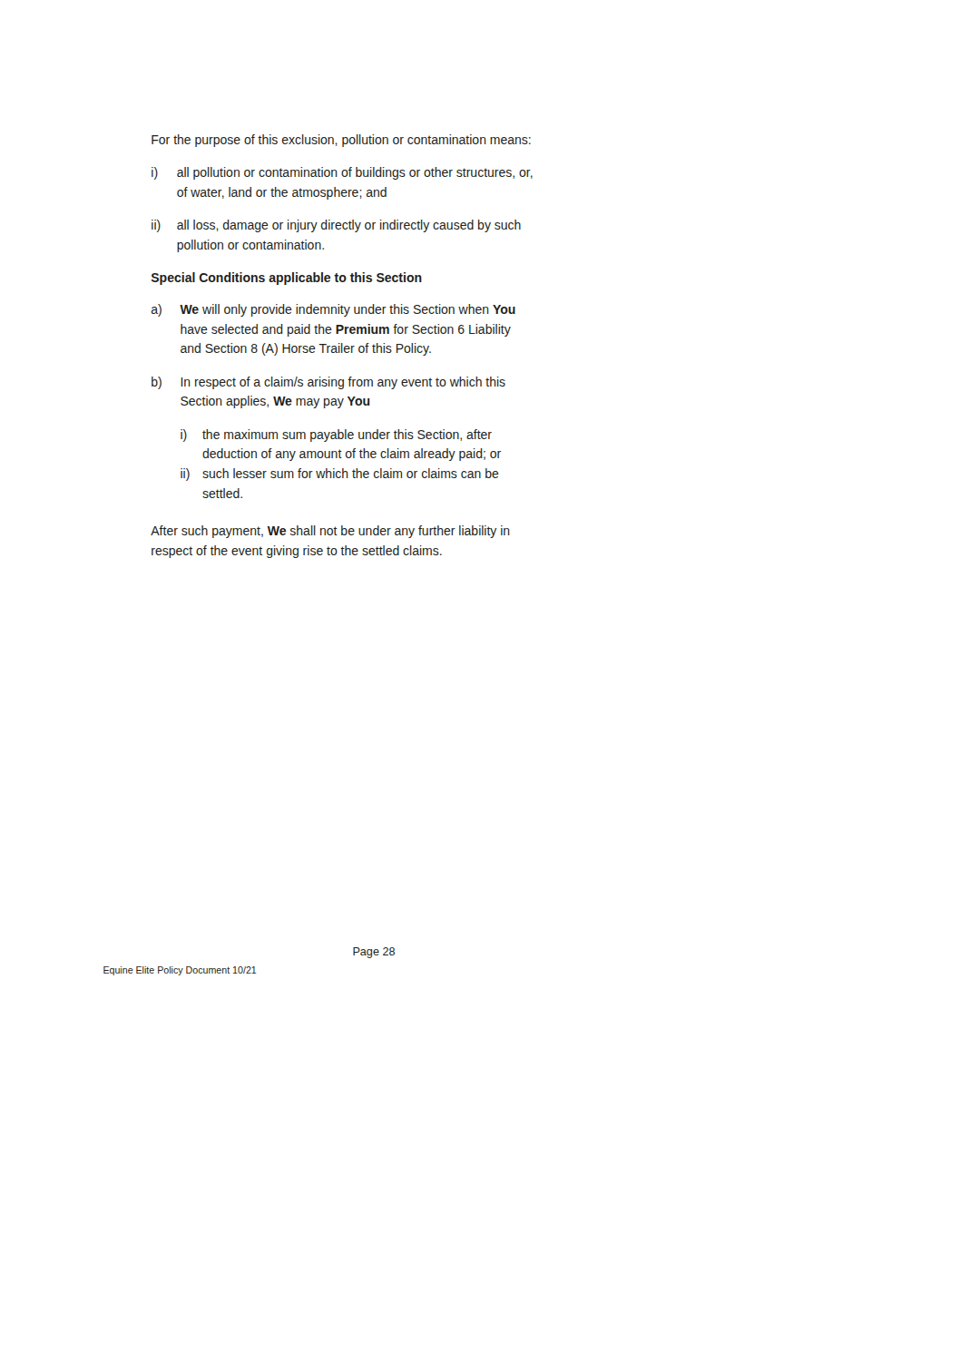For the purpose of this exclusion, pollution or contamination means:
| i) | all pollution or contamination of buildings or other structures, or, of water, land or the atmosphere; and |
| ii) | all loss, damage or injury directly or indirectly caused by such pollution or contamination. |
Special Conditions applicable to this Section
| a) | We will only provide indemnity under this Section when You have selected and paid the Premium for Section 6 Liability and Section 8 (A) Horse Trailer of this Policy. |
| b) | In respect of a claim/s arising from any event to which this Section applies, We may pay You / i) / the maximum sum payable under this Section, after deduction of any amount of the claim already paid; or / / ii) / such lesser sum for which the claim or claims can be settled. / |
After such payment, We shall not be under any further liability in respect of the event giving rise to the settled claims.
Page 28
Equine Elite Policy Document 10/21